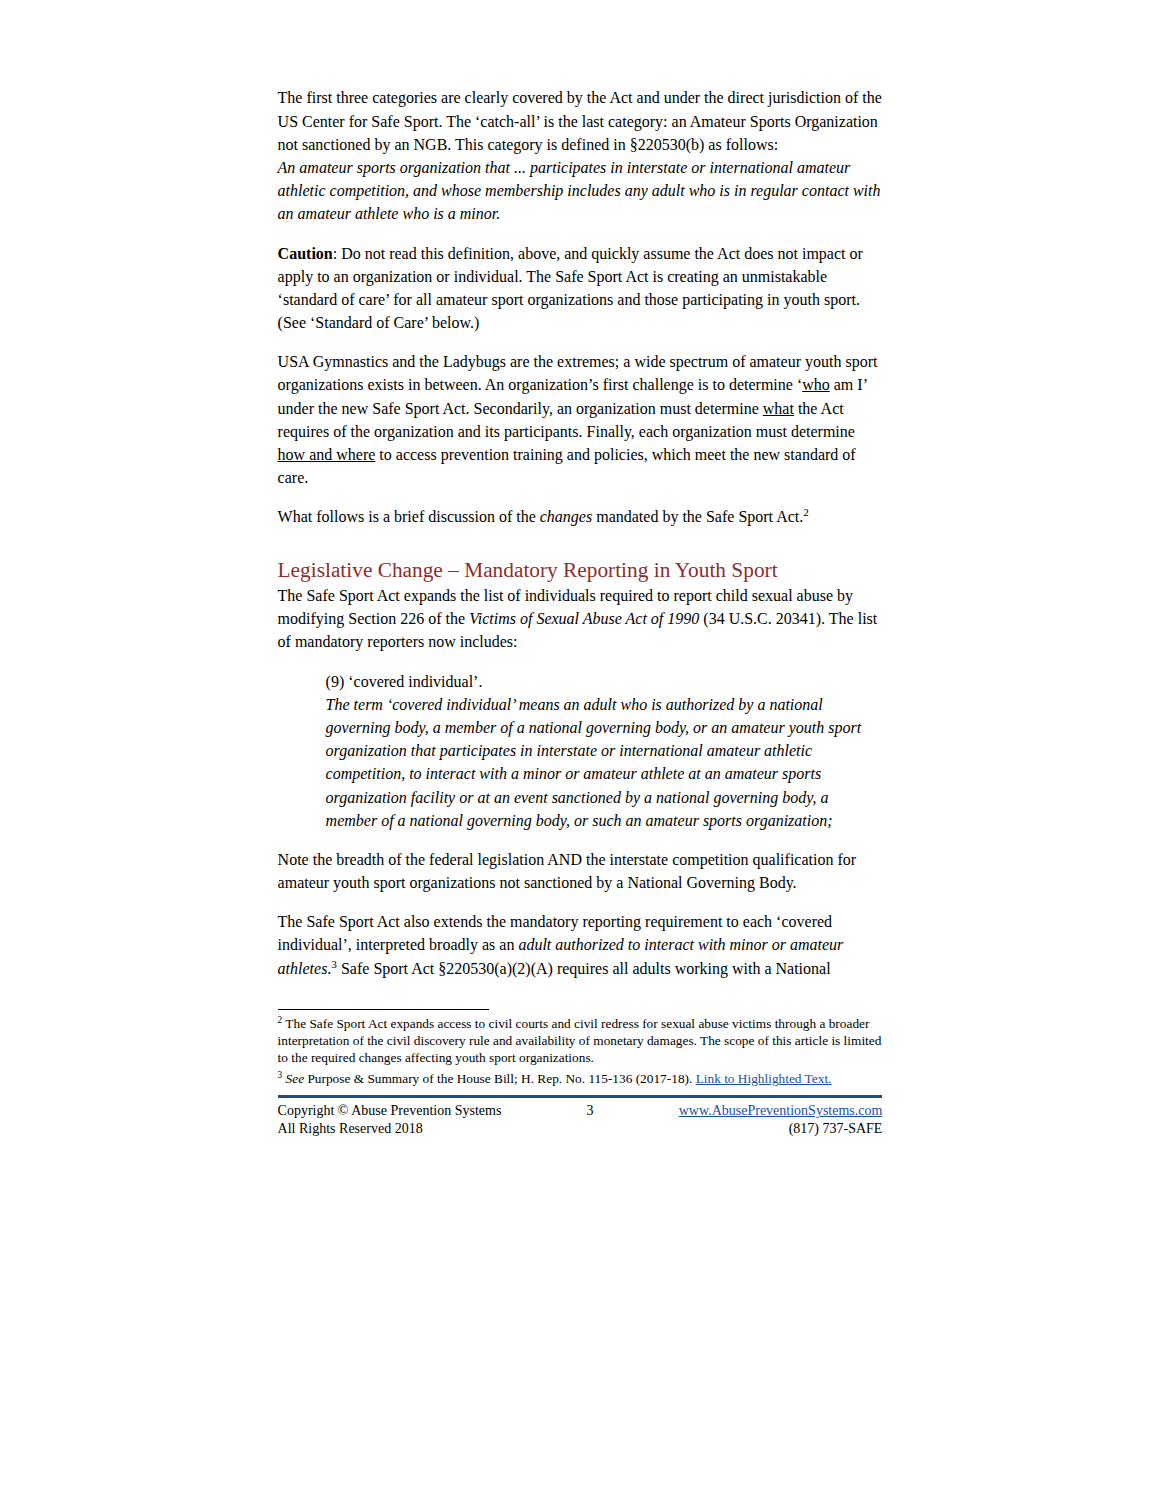The first three categories are clearly covered by the Act and under the direct jurisdiction of the US Center for Safe Sport. The ‘catch-all’ is the last category: an Amateur Sports Organization not sanctioned by an NGB. This category is defined in §220530(b) as follows:
An amateur sports organization that ... participates in interstate or international amateur athletic competition, and whose membership includes any adult who is in regular contact with an amateur athlete who is a minor.
Caution: Do not read this definition, above, and quickly assume the Act does not impact or apply to an organization or individual. The Safe Sport Act is creating an unmistakable ‘standard of care’ for all amateur sport organizations and those participating in youth sport. (See ‘Standard of Care’ below.)
USA Gymnastics and the Ladybugs are the extremes; a wide spectrum of amateur youth sport organizations exists in between. An organization’s first challenge is to determine ‘who am I’ under the new Safe Sport Act. Secondarily, an organization must determine what the Act requires of the organization and its participants. Finally, each organization must determine how and where to access prevention training and policies, which meet the new standard of care.
What follows is a brief discussion of the changes mandated by the Safe Sport Act.2
Legislative Change – Mandatory Reporting in Youth Sport
The Safe Sport Act expands the list of individuals required to report child sexual abuse by modifying Section 226 of the Victims of Sexual Abuse Act of 1990 (34 U.S.C. 20341). The list of mandatory reporters now includes:
(9) ‘covered individual’.
The term ‘covered individual’ means an adult who is authorized by a national governing body, a member of a national governing body, or an amateur youth sport organization that participates in interstate or international amateur athletic competition, to interact with a minor or amateur athlete at an amateur sports organization facility or at an event sanctioned by a national governing body, a member of a national governing body, or such an amateur sports organization;
Note the breadth of the federal legislation AND the interstate competition qualification for amateur youth sport organizations not sanctioned by a National Governing Body.
The Safe Sport Act also extends the mandatory reporting requirement to each ‘covered individual’, interpreted broadly as an adult authorized to interact with minor or amateur athletes.3 Safe Sport Act §220530(a)(2)(A) requires all adults working with a National
2 The Safe Sport Act expands access to civil courts and civil redress for sexual abuse victims through a broader interpretation of the civil discovery rule and availability of monetary damages. The scope of this article is limited to the required changes affecting youth sport organizations.
3 See Purpose & Summary of the House Bill; H. Rep. No. 115-136 (2017-18). Link to Highlighted Text.
Copyright © Abuse Prevention Systems
All Rights Reserved 2018
3
www.AbusePreventionSystems.com
(817) 737-SAFE